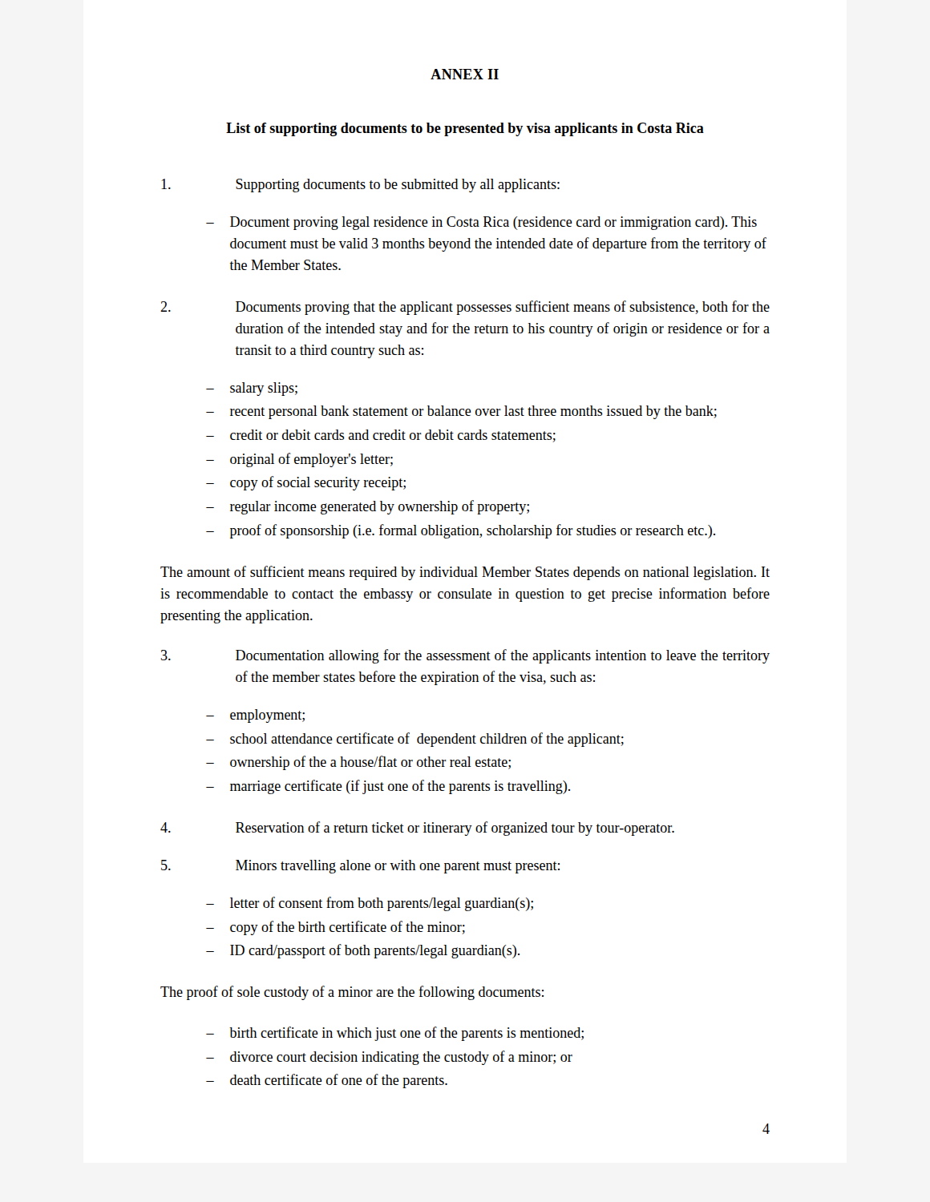ANNEX II
List of supporting documents to be presented by visa applicants in Costa Rica
1. Supporting documents to be submitted by all applicants:
Document proving legal residence in Costa Rica (residence card or immigration card). This document must be valid 3 months beyond the intended date of departure from the territory of the Member States.
2. Documents proving that the applicant possesses sufficient means of subsistence, both for the duration of the intended stay and for the return to his country of origin or residence or for a transit to a third country such as:
salary slips;
recent personal bank statement or balance over last three months issued by the bank;
credit or debit cards and credit or debit cards statements;
original of employer's letter;
copy of social security receipt;
regular income generated by ownership of property;
proof of sponsorship (i.e. formal obligation, scholarship for studies or research etc.).
The amount of sufficient means required by individual Member States depends on national legislation. It is recommendable to contact the embassy or consulate in question to get precise information before presenting the application.
3. Documentation allowing for the assessment of the applicants intention to leave the territory of the member states before the expiration of the visa, such as:
employment;
school attendance certificate of dependent children of the applicant;
ownership of the a house/flat or other real estate;
marriage certificate (if just one of the parents is travelling).
4. Reservation of a return ticket or itinerary of organized tour by tour-operator.
5. Minors travelling alone or with one parent must present:
letter of consent from both parents/legal guardian(s);
copy of the birth certificate of the minor;
ID card/passport of both parents/legal guardian(s).
The proof of sole custody of a minor are the following documents:
birth certificate in which just one of the parents is mentioned;
divorce court decision indicating the custody of a minor; or
death certificate of one of the parents.
4